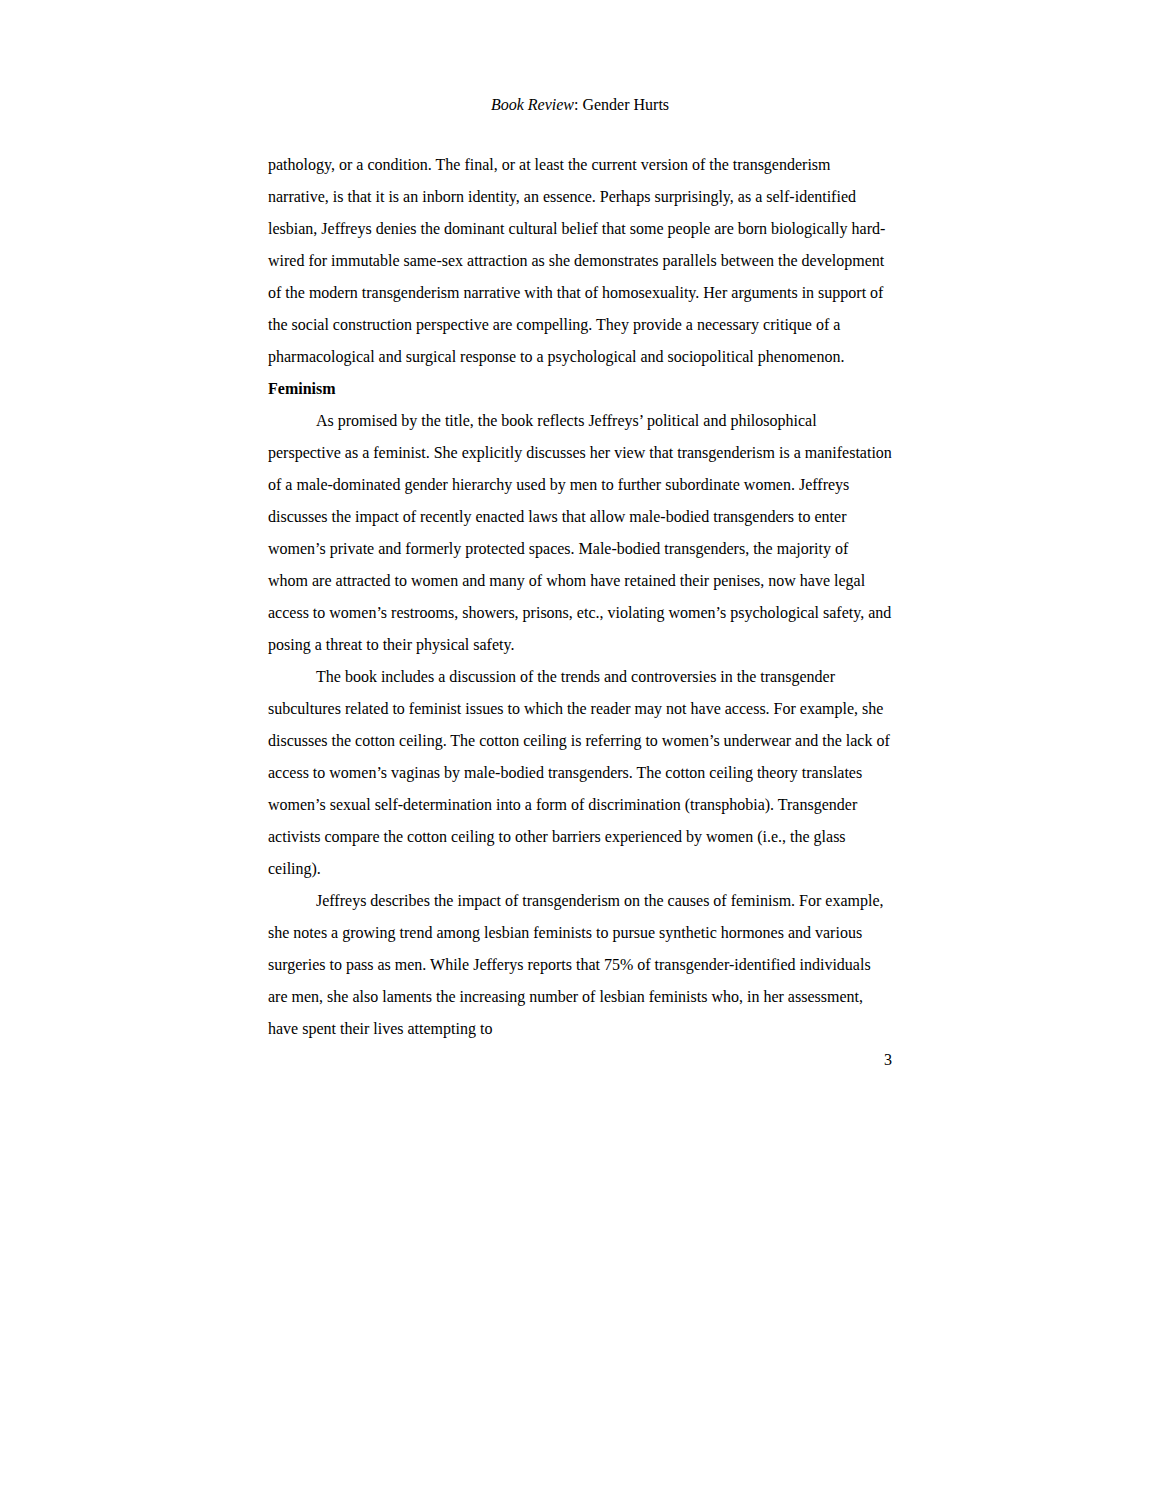Book Review: Gender Hurts
pathology, or a condition. The final, or at least the current version of the transgenderism narrative, is that it is an inborn identity, an essence. Perhaps surprisingly, as a self-identified lesbian, Jeffreys denies the dominant cultural belief that some people are born biologically hard-wired for immutable same-sex attraction as she demonstrates parallels between the development of the modern transgenderism narrative with that of homosexuality. Her arguments in support of the social construction perspective are compelling. They provide a necessary critique of a pharmacological and surgical response to a psychological and sociopolitical phenomenon.
Feminism
As promised by the title, the book reflects Jeffreys’ political and philosophical perspective as a feminist. She explicitly discusses her view that transgenderism is a manifestation of a male-dominated gender hierarchy used by men to further subordinate women. Jeffreys discusses the impact of recently enacted laws that allow male-bodied transgenders to enter women’s private and formerly protected spaces. Male-bodied transgenders, the majority of whom are attracted to women and many of whom have retained their penises, now have legal access to women’s restrooms, showers, prisons, etc., violating women’s psychological safety, and posing a threat to their physical safety.
The book includes a discussion of the trends and controversies in the transgender subcultures related to feminist issues to which the reader may not have access. For example, she discusses the cotton ceiling. The cotton ceiling is referring to women’s underwear and the lack of access to women’s vaginas by male-bodied transgenders. The cotton ceiling theory translates women’s sexual self-determination into a form of discrimination (transphobia). Transgender activists compare the cotton ceiling to other barriers experienced by women (i.e., the glass ceiling).
Jeffreys describes the impact of transgenderism on the causes of feminism. For example, she notes a growing trend among lesbian feminists to pursue synthetic hormones and various surgeries to pass as men. While Jefferys reports that 75% of transgender-identified individuals are men, she also laments the increasing number of lesbian feminists who, in her assessment, have spent their lives attempting to
3